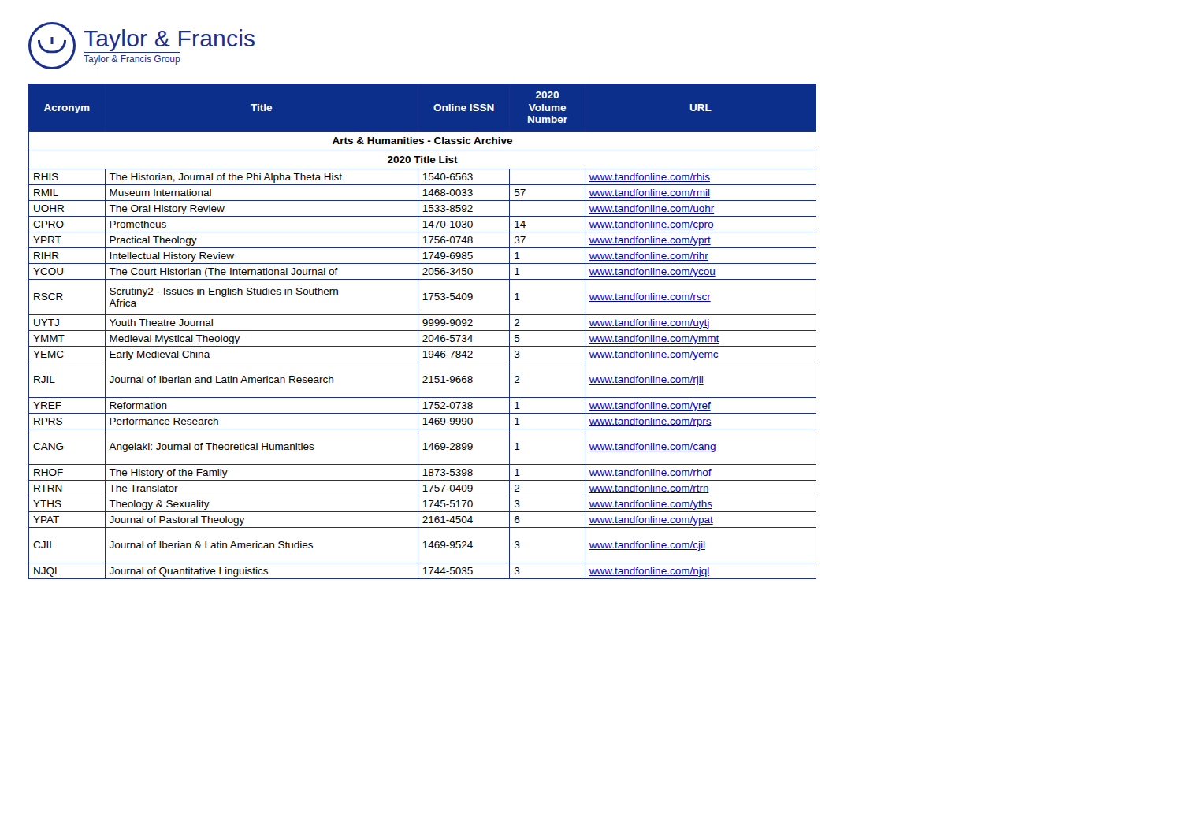Taylor & Francis
Taylor & Francis Group
| Arts & Humanities - Classic Archive |
| 2020 Title List |
| Acronym | Title | Online ISSN | 2020 Volume Number | URL |
| RHIS | The Historian, Journal of the Phi Alpha Theta Hist | 1540-6563 | | www.tandfonline.com/rhis |
| RMIL | Museum International | 1468-0033 | 57 | www.tandfonline.com/rmil |
| UOHR | The Oral History Review | 1533-8592 | | www.tandfonline.com/uohr |
| CPRO | Prometheus | 1470-1030 | 14 | www.tandfonline.com/cpro |
| YPRT | Practical Theology | 1756-0748 | 37 | www.tandfonline.com/yprt |
| RIHR | Intellectual History Review | 1749-6985 | 1 | www.tandfonline.com/rihr |
| YCOU | The Court Historian (The International Journal of | 2056-3450 | 1 | www.tandfonline.com/ycou |
| RSCR | Scrutiny2 - Issues in English Studies in Southern Africa | 1753-5409 | 1 | www.tandfonline.com/rscr |
| UYTJ | Youth Theatre Journal | 9999-9092 | 2 | www.tandfonline.com/uytj |
| YMMT | Medieval Mystical Theology | 2046-5734 | 5 | www.tandfonline.com/ymmt |
| YEMC | Early Medieval China | 1946-7842 | 3 | www.tandfonline.com/yemc |
| RJIL | Journal of Iberian and Latin American Research | 2151-9668 | 2 | www.tandfonline.com/rjil |
| YREF | Reformation | 1752-0738 | 1 | www.tandfonline.com/yref |
| RPRS | Performance Research | 1469-9990 | 1 | www.tandfonline.com/rprs |
| CANG | Angelaki: Journal of Theoretical Humanities | 1469-2899 | 1 | www.tandfonline.com/cang |
| RHOF | The History of the Family | 1873-5398 | 1 | www.tandfonline.com/rhof |
| RTRN | The Translator | 1757-0409 | 2 | www.tandfonline.com/rtrn |
| YTHS | Theology & Sexuality | 1745-5170 | 3 | www.tandfonline.com/yths |
| YPAT | Journal of Pastoral Theology | 2161-4504 | 6 | www.tandfonline.com/ypat |
| CJIL | Journal of Iberian & Latin American Studies | 1469-9524 | 3 | www.tandfonline.com/cjil |
| NJQL | Journal of Quantitative Linguistics | 1744-5035 | 3 | www.tandfonline.com/njql |